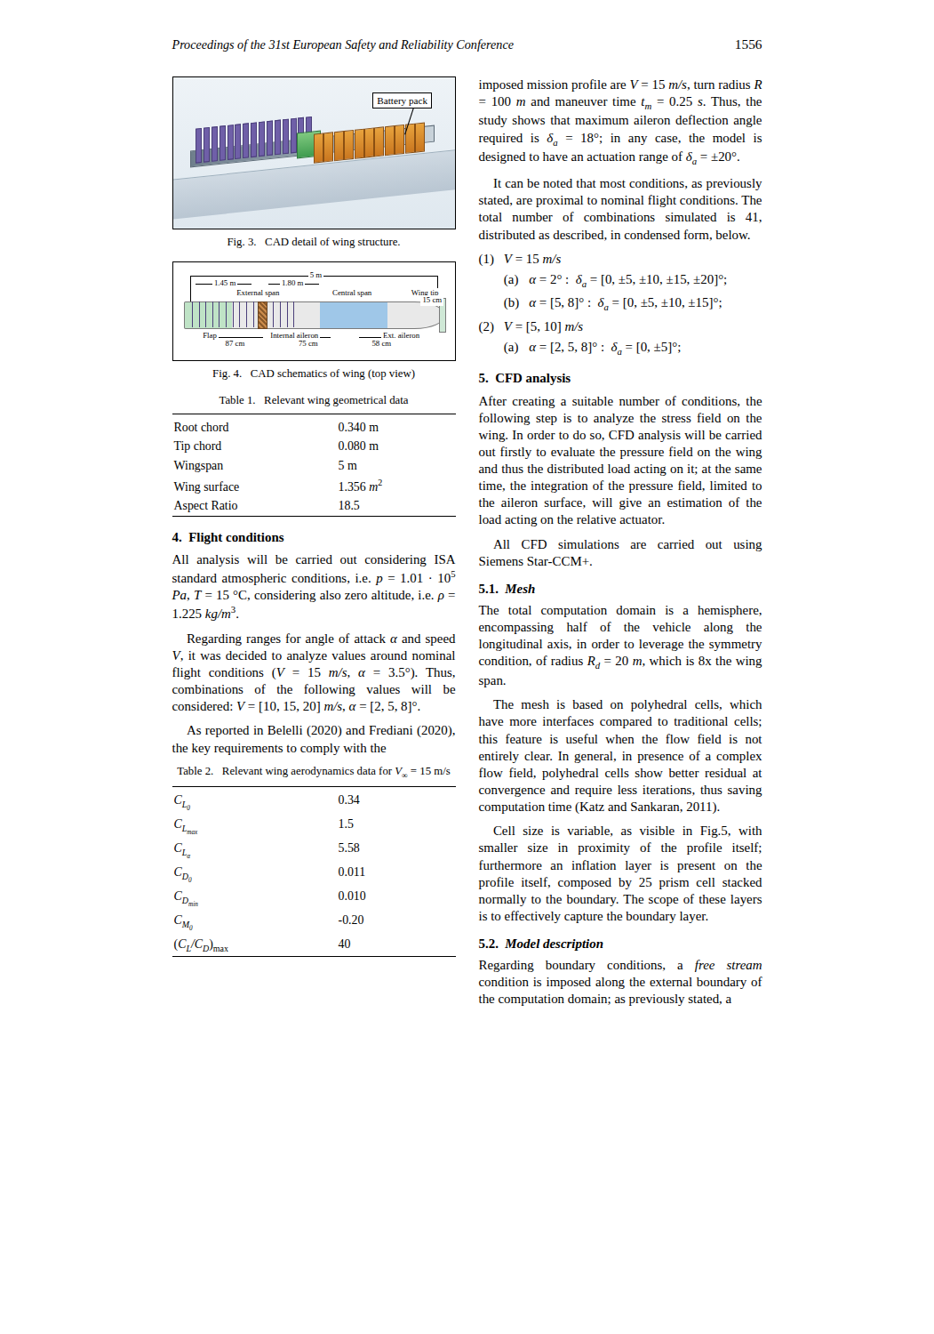Proceedings of the 31st European Safety and Reliability Conference
1556
Battery pack
Fig. 3. CAD detail of wing structure.
5 m
1.45 m
1.80 m
External span
Central span
Wing tip
15 cm
87 cm
75 cm
58 cm
Flap
Internal aileron
Ext. aileron
Fig. 4. CAD schematics of wing (top view)
Table 1. Relevant wing geometrical data
| Root chord | 0.340 m |
| Tip chord | 0.080 m |
| Wingspan | 5 m |
| Wing surface | 1.356 m 2 |
| Aspect Ratio | 18.5 |
4. Flight conditions
All analysis will be carried out considering ISA standard atmospheric conditions, i.e. p = 1.01 · 105 Pa, T = 15 °C, considering also zero altitude, i.e. ρ = 1.225 kg/m3.
Regarding ranges for angle of attack α and speed V, it was decided to analyze values around nominal flight conditions (V = 15 m/s, α = 3.5°). Thus, combinations of the following values will be considered: V = [10, 15, 20] m/s, α = [2, 5, 8]°.
As reported in Belelli (2020) and Frediani (2020), the key requirements to comply with the
Table 2. Relevant wing aerodynamics data for V ∞ = 15 m/s
| C L 0 | 0.34 |
| C L max | 1.5 |
| C L α | 5.58 |
| C D 0 | 0.011 |
| C D min | 0.010 |
| C M 0 | -0.20 |
| ( C L /C D ) max | 40 |
imposed mission profile are V = 15 m/s, turn radius R = 100 m and maneuver time tm = 0.25 s. Thus, the study shows that maximum aileron deflection angle required is δa = 18°; in any case, the model is designed to have an actuation range of δa = ±20°.
It can be noted that most conditions, as previously stated, are proximal to nominal flight conditions. The total number of combinations simulated is 41, distributed as described, in condensed form, below.
(1) V = 15 m/s
(a) α = 2° : δa = [0, ±5, ±10, ±15, ±20]°;
(b) α = [5, 8]° : δa = [0, ±5, ±10, ±15]°;
(2) V = [5, 10] m/s
(a) α = [2, 5, 8]° : δa = [0, ±5]°;
5. CFD analysis
After creating a suitable number of conditions, the following step is to analyze the stress field on the wing. In order to do so, CFD analysis will be carried out firstly to evaluate the pressure field on the wing and thus the distributed load acting on it; at the same time, the integration of the pressure field, limited to the aileron surface, will give an estimation of the load acting on the relative actuator.
All CFD simulations are carried out using Siemens Star-CCM+.
5.1. Mesh
The total computation domain is a hemisphere, encompassing half of the vehicle along the longitudinal axis, in order to leverage the symmetry condition, of radius Rd = 20 m, which is 8x the wing span.
The mesh is based on polyhedral cells, which have more interfaces compared to traditional cells; this feature is useful when the flow field is not entirely clear. In general, in presence of a complex flow field, polyhedral cells show better residual at convergence and require less iterations, thus saving computation time (Katz and Sankaran, 2011).
Cell size is variable, as visible in Fig.5, with smaller size in proximity of the profile itself; furthermore an inflation layer is present on the profile itself, composed by 25 prism cell stacked normally to the boundary. The scope of these layers is to effectively capture the boundary layer.
5.2. Model description
Regarding boundary conditions, a free stream condition is imposed along the external boundary of the computation domain; as previously stated, a